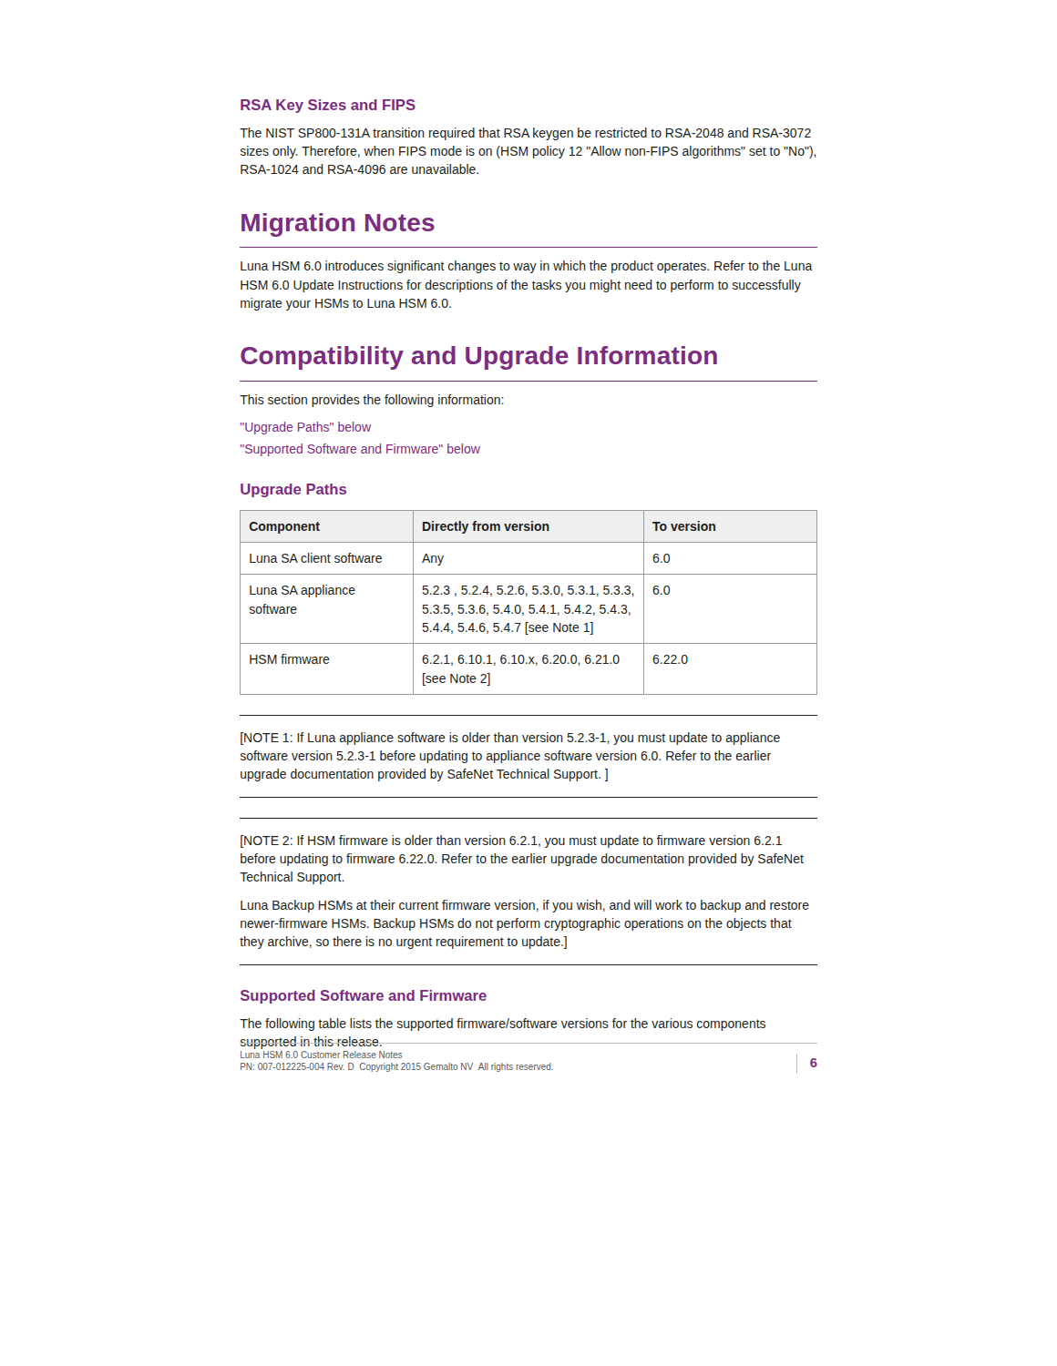RSA Key Sizes and FIPS
The NIST SP800-131A transition required that RSA keygen be restricted to RSA-2048 and RSA-3072 sizes only. Therefore, when FIPS mode is on (HSM policy 12 "Allow non-FIPS algorithms" set to "No"), RSA-1024 and RSA-4096 are unavailable.
Migration Notes
Luna HSM 6.0 introduces significant changes to way in which the product operates. Refer to the Luna HSM 6.0 Update Instructions for descriptions of the tasks you might need to perform to successfully migrate your HSMs to Luna HSM 6.0.
Compatibility and Upgrade Information
This section provides the following information:
"Upgrade Paths" below
"Supported Software and Firmware" below
Upgrade Paths
| Component | Directly from version | To version |
| --- | --- | --- |
| Luna SA client software | Any | 6.0 |
| Luna SA appliance software | 5.2.3 , 5.2.4, 5.2.6, 5.3.0, 5.3.1, 5.3.3, 5.3.5, 5.3.6, 5.4.0, 5.4.1, 5.4.2, 5.4.3, 5.4.4, 5.4.6, 5.4.7 [see Note 1] | 6.0 |
| HSM firmware | 6.2.1, 6.10.1, 6.10.x, 6.20.0, 6.21.0 [see Note 2] | 6.22.0 |
[NOTE 1: If Luna appliance software is older than version 5.2.3-1, you must update to appliance software version 5.2.3-1 before updating to appliance software version 6.0. Refer to the earlier upgrade documentation provided by SafeNet Technical Support. ]
[NOTE 2: If HSM firmware is older than version 6.2.1, you must update to firmware version 6.2.1 before updating to firmware 6.22.0. Refer to the earlier upgrade documentation provided by SafeNet Technical Support.
Luna Backup HSMs at their current firmware version, if you wish, and will work to backup and restore newer-firmware HSMs. Backup HSMs do not perform cryptographic operations on the objects that they archive, so there is no urgent requirement to update.]
Supported Software and Firmware
The following table lists the supported firmware/software versions for the various components supported in this release.
Luna HSM 6.0 Customer Release Notes
PN: 007-012225-004 Rev. D Copyright 2015 Gemalto NV All rights reserved.
6